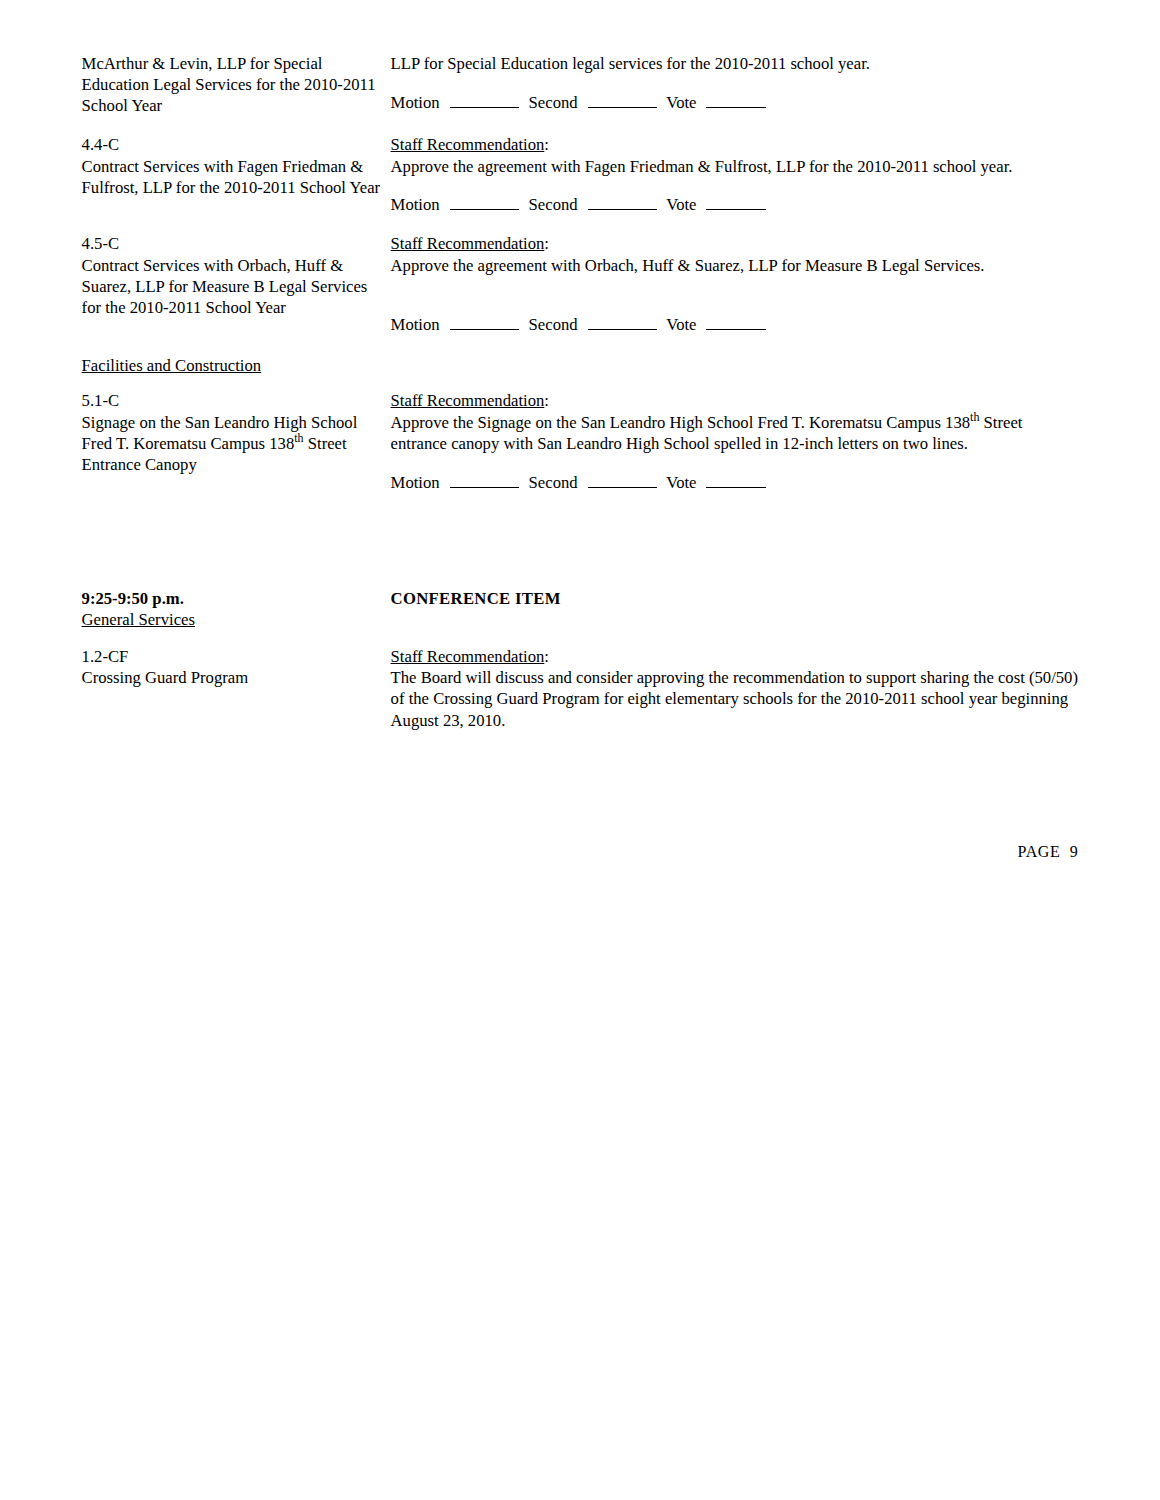| McArthur & Levin, LLP for Special Education Legal Services for the 2010-2011 School Year | LLP for Special Education legal services for the 2010-2011 school year. Motion Second Vote |
| 4.4-C Contract Services with Fagen Friedman & Fulfrost, LLP for the 2010-2011 School Year | Staff Recommendation : Approve the agreement with Fagen Friedman & Fulfrost, LLP for the 2010-2011 school year. Motion Second Vote |
| 4.5-C Contract Services with Orbach, Huff & Suarez, LLP for Measure B Legal Services for the 2010-2011 School Year | Staff Recommendation : Approve the agreement with Orbach, Huff & Suarez, LLP for Measure B Legal Services. Motion Second Vote |
Facilities and Construction
| 5.1-C Signage on the San Leandro High School Fred T. Korematsu Campus 138 th Street Entrance Canopy | Staff Recommendation : Approve the Signage on the San Leandro High School Fred T. Korematsu Campus 138 th Street entrance canopy with San Leandro High School spelled in 12-inch letters on two lines. Motion Second Vote |
| 9:25-9:50 p.m. | CONFERENCE ITEM |
General Services
| 1.2-CF Crossing Guard Program | Staff Recommendation : The Board will discuss and consider approving the recommendation to support sharing the cost (50/50) of the Crossing Guard Program for eight elementary schools for the 2010-2011 school year beginning August 23, 2010. |
PAGE 9